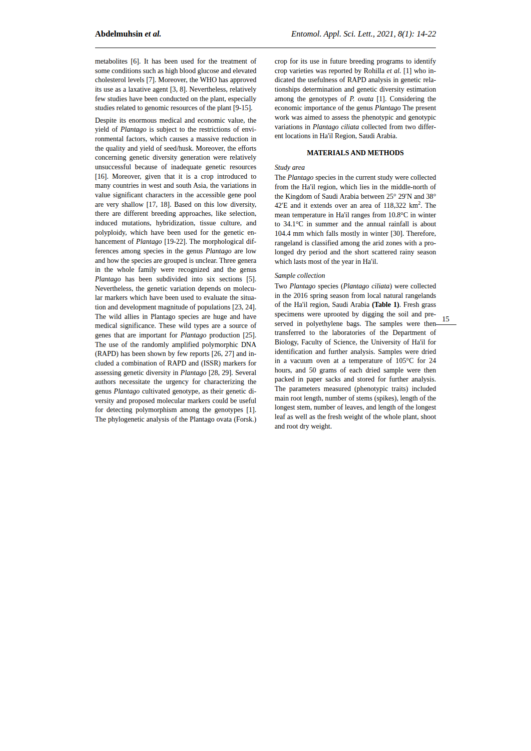Abdelmuhsin et al. Entomol. Appl. Sci. Lett., 2021, 8(1): 14-22
15
metabolites [6]. It has been used for the treatment of some conditions such as high blood glucose and elevated cholesterol levels [7]. Moreover, the WHO has approved its use as a laxative agent [3, 8]. Nevertheless, relatively few studies have been conducted on the plant, especially studies related to genomic resources of the plant [9-15].
Despite its enormous medical and economic value, the yield of Plantago is subject to the restrictions of environmental factors, which causes a massive reduction in the quality and yield of seed/husk. Moreover, the efforts concerning genetic diversity generation were relatively unsuccessful because of inadequate genetic resources [16]. Moreover, given that it is a crop introduced to many countries in west and south Asia, the variations in value significant characters in the accessible gene pool are very shallow [17, 18]. Based on this low diversity, there are different breeding approaches, like selection, induced mutations, hybridization, tissue culture, and polyploidy, which have been used for the genetic enhancement of Plantago [19-22]. The morphological differences among species in the genus Plantago are low and how the species are grouped is unclear. Three genera in the whole family were recognized and the genus Plantago has been subdivided into six sections [5]. Nevertheless, the genetic variation depends on molecular markers which have been used to evaluate the situation and development magnitude of populations [23, 24]. The wild allies in Plantago species are huge and have medical significance. These wild types are a source of genes that are important for Plantago production [25]. The use of the randomly amplified polymorphic DNA (RAPD) has been shown by few reports [26, 27] and included a combination of RAPD and (ISSR) markers for assessing genetic diversity in Plantago [28, 29]. Several authors necessitate the urgency for characterizing the genus Plantago cultivated genotype, as their genetic diversity and proposed molecular markers could be useful for detecting polymorphism among the genotypes [1]. The phylogenetic analysis of the Plantago ovata (Forsk.) crop for its use in future breeding programs to identify crop varieties was reported by Rohilla et al. [1] who indicated the usefulness of RAPD analysis in genetic relationships determination and genetic diversity estimation among the genotypes of P. ovata [1]. Considering the economic importance of the genus Plantago The present work was aimed to assess the phenotypic and genotypic variations in Plantago ciliata collected from two different locations in Ha'il Region, Saudi Arabia.
Materials and Methods
Study area
The Plantago species in the current study were collected from the Ha'il region, which lies in the middle-north of the Kingdom of Saudi Arabia between 25° 29′N and 38° 42′E and it extends over an area of 118,322 km2. The mean temperature in Ha'il ranges from 10.8°C in winter to 34.1°C in summer and the annual rainfall is about 104.4 mm which falls mostly in winter [30]. Therefore, rangeland is classified among the arid zones with a prolonged dry period and the short scattered rainy season which lasts most of the year in Ha'il.
Sample collection
Two Plantago species (Plantago ciliata) were collected in the 2016 spring season from local natural rangelands of the Ha'il region, Saudi Arabia (Table 1). Fresh grass specimens were uprooted by digging the soil and preserved in polyethylene bags. The samples were then transferred to the laboratories of the Department of Biology, Faculty of Science, the University of Ha'il for identification and further analysis. Samples were dried in a vacuum oven at a temperature of 105°C for 24 hours, and 50 grams of each dried sample were then packed in paper sacks and stored for further analysis. The parameters measured (phenotypic traits) included main root length, number of stems (spikes), length of the longest stem, number of leaves, and length of the longest leaf as well as the fresh weight of the whole plant, shoot and root dry weight.